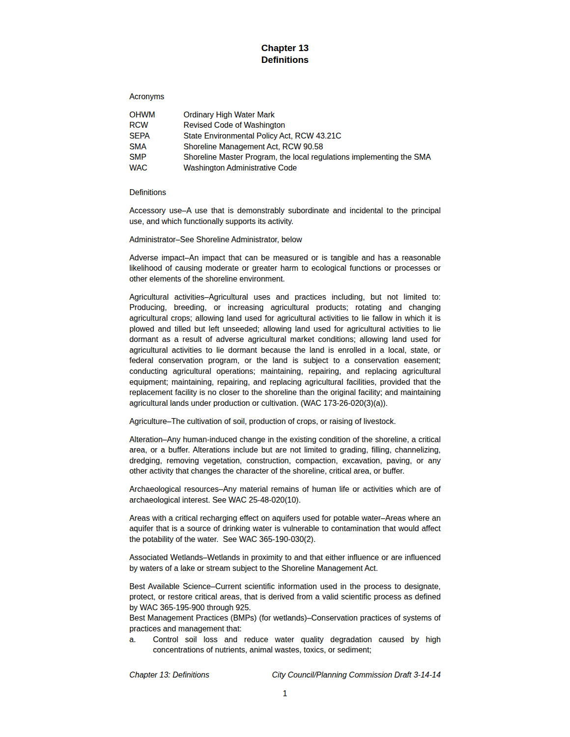Chapter 13
Definitions
Acronyms
| OHWM | Ordinary High Water Mark |
| RCW | Revised Code of Washington |
| SEPA | State Environmental Policy Act, RCW 43.21C |
| SMA | Shoreline Management Act, RCW 90.58 |
| SMP | Shoreline Master Program, the local regulations implementing the SMA |
| WAC | Washington Administrative Code |
Definitions
Accessory use–A use that is demonstrably subordinate and incidental to the principal use, and which functionally supports its activity.
Administrator–See Shoreline Administrator, below
Adverse impact–An impact that can be measured or is tangible and has a reasonable likelihood of causing moderate or greater harm to ecological functions or processes or other elements of the shoreline environment.
Agricultural activities–Agricultural uses and practices including, but not limited to: Producing, breeding, or increasing agricultural products; rotating and changing agricultural crops; allowing land used for agricultural activities to lie fallow in which it is plowed and tilled but left unseeded; allowing land used for agricultural activities to lie dormant as a result of adverse agricultural market conditions; allowing land used for agricultural activities to lie dormant because the land is enrolled in a local, state, or federal conservation program, or the land is subject to a conservation easement; conducting agricultural operations; maintaining, repairing, and replacing agricultural equipment; maintaining, repairing, and replacing agricultural facilities, provided that the replacement facility is no closer to the shoreline than the original facility; and maintaining agricultural lands under production or cultivation. (WAC 173-26-020(3)(a)).
Agriculture–The cultivation of soil, production of crops, or raising of livestock.
Alteration–Any human-induced change in the existing condition of the shoreline, a critical area, or a buffer. Alterations include but are not limited to grading, filling, channelizing, dredging, removing vegetation, construction, compaction, excavation, paving, or any other activity that changes the character of the shoreline, critical area, or buffer.
Archaeological resources–Any material remains of human life or activities which are of archaeological interest. See WAC 25-48-020(10).
Areas with a critical recharging effect on aquifers used for potable water–Areas where an aquifer that is a source of drinking water is vulnerable to contamination that would affect the potability of the water. See WAC 365-190-030(2).
Associated Wetlands–Wetlands in proximity to and that either influence or are influenced by waters of a lake or stream subject to the Shoreline Management Act.
Best Available Science–Current scientific information used in the process to designate, protect, or restore critical areas, that is derived from a valid scientific process as defined by WAC 365-195-900 through 925.
Best Management Practices (BMPs) (for wetlands)–Conservation practices of systems of practices and management that:
a.
Control soil loss and reduce water quality degradation caused by high concentrations of nutrients, animal wastes, toxics, or sediment;
Chapter 13: Definitions
City Council/Planning Commission Draft 3-14-14
1